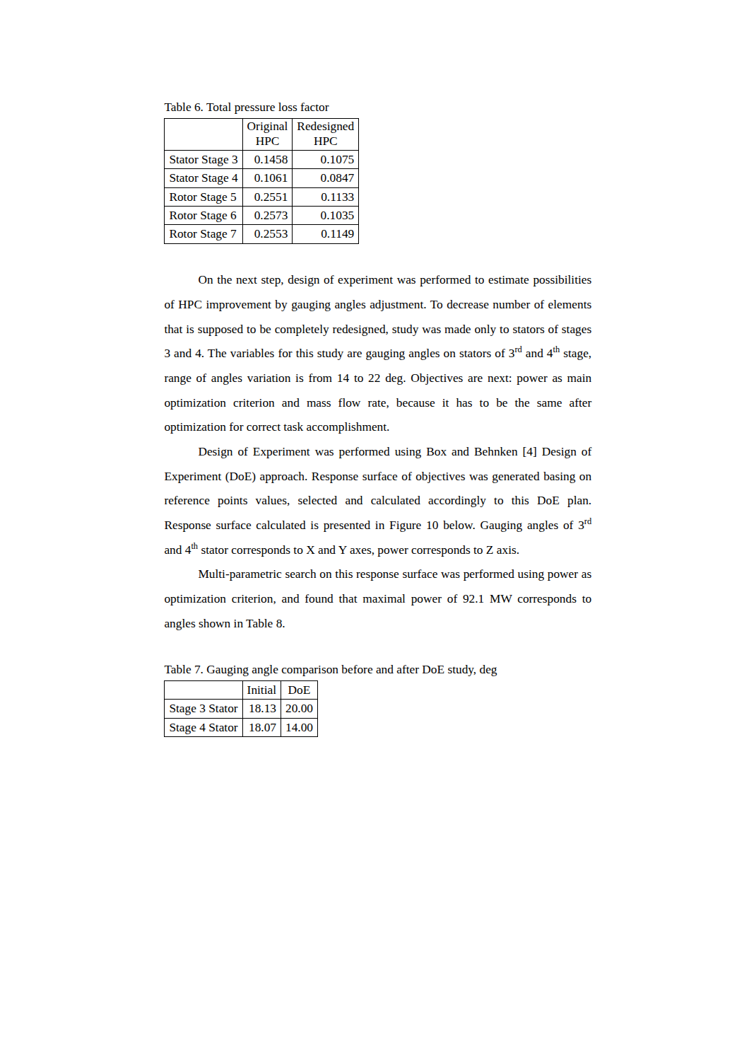Table 6. Total pressure loss factor
| | Original HPC | Redesigned HPC |
| Stator Stage 3 | 0.1458 | 0.1075 |
| Stator Stage 4 | 0.1061 | 0.0847 |
| Rotor Stage 5 | 0.2551 | 0.1133 |
| Rotor Stage 6 | 0.2573 | 0.1035 |
| Rotor Stage 7 | 0.2553 | 0.1149 |
On the next step, design of experiment was performed to estimate possibilities of HPC improvement by gauging angles adjustment. To decrease number of elements that is supposed to be completely redesigned, study was made only to stators of stages 3 and 4. The variables for this study are gauging angles on stators of 3rd and 4th stage, range of angles variation is from 14 to 22 deg. Objectives are next: power as main optimization criterion and mass flow rate, because it has to be the same after optimization for correct task accomplishment.
Design of Experiment was performed using Box and Behnken [4] Design of Experiment (DoE) approach. Response surface of objectives was generated basing on reference points values, selected and calculated accordingly to this DoE plan. Response surface calculated is presented in Figure 10 below. Gauging angles of 3rd and 4th stator corresponds to X and Y axes, power corresponds to Z axis.
Multi-parametric search on this response surface was performed using power as optimization criterion, and found that maximal power of 92.1 MW corresponds to angles shown in Table 8.
Table 7. Gauging angle comparison before and after DoE study, deg
| | Initial | DoE |
| Stage 3 Stator | 18.13 | 20.00 |
| Stage 4 Stator | 18.07 | 14.00 |